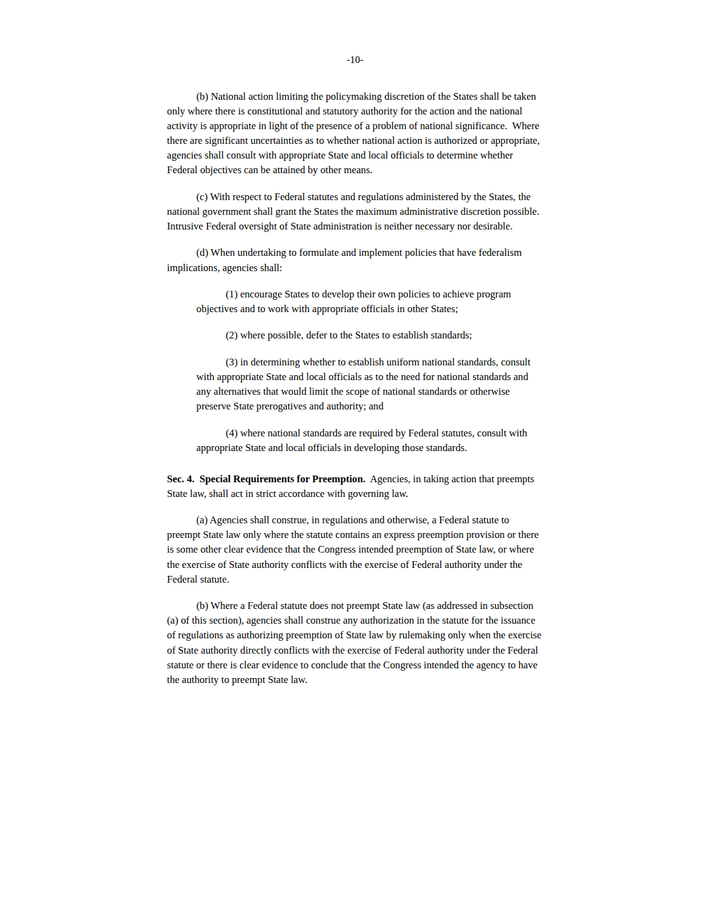-10-
(b) National action limiting the policymaking discretion of the States shall be taken only where there is constitutional and statutory authority for the action and the national activity is appropriate in light of the presence of a problem of national significance. Where there are significant uncertainties as to whether national action is authorized or appropriate, agencies shall consult with appropriate State and local officials to determine whether Federal objectives can be attained by other means.
(c) With respect to Federal statutes and regulations administered by the States, the national government shall grant the States the maximum administrative discretion possible. Intrusive Federal oversight of State administration is neither necessary nor desirable.
(d) When undertaking to formulate and implement policies that have federalism implications, agencies shall:
(1) encourage States to develop their own policies to achieve program objectives and to work with appropriate officials in other States;
(2) where possible, defer to the States to establish standards;
(3) in determining whether to establish uniform national standards, consult with appropriate State and local officials as to the need for national standards and any alternatives that would limit the scope of national standards or otherwise preserve State prerogatives and authority; and
(4) where national standards are required by Federal statutes, consult with appropriate State and local officials in developing those standards.
Sec. 4. Special Requirements for Preemption. Agencies, in taking action that preempts State law, shall act in strict accordance with governing law.
(a) Agencies shall construe, in regulations and otherwise, a Federal statute to preempt State law only where the statute contains an express preemption provision or there is some other clear evidence that the Congress intended preemption of State law, or where the exercise of State authority conflicts with the exercise of Federal authority under the Federal statute.
(b) Where a Federal statute does not preempt State law (as addressed in subsection (a) of this section), agencies shall construe any authorization in the statute for the issuance of regulations as authorizing preemption of State law by rulemaking only when the exercise of State authority directly conflicts with the exercise of Federal authority under the Federal statute or there is clear evidence to conclude that the Congress intended the agency to have the authority to preempt State law.